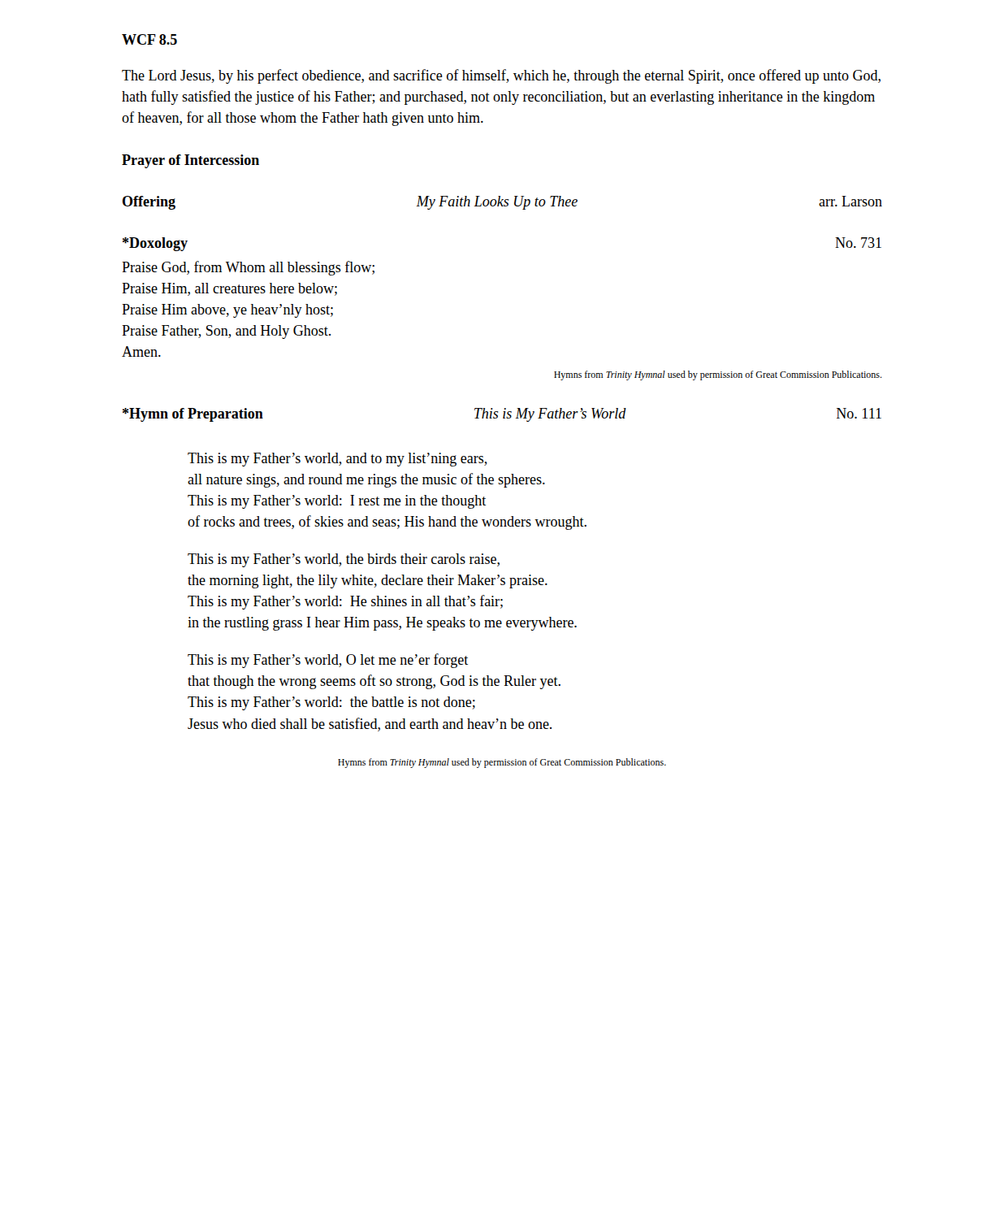WCF 8.5
The Lord Jesus, by his perfect obedience, and sacrifice of himself, which he, through the eternal Spirit, once offered up unto God, hath fully satisfied the justice of his Father; and purchased, not only reconciliation, but an everlasting inheritance in the kingdom of heaven, for all those whom the Father hath given unto him.
Prayer of Intercession
Offering My Faith Looks Up to Thee arr. Larson
*Doxology No. 731
Praise God, from Whom all blessings flow;
Praise Him, all creatures here below;
Praise Him above, ye heav’nly host;
Praise Father, Son, and Holy Ghost.
Amen.
Hymns from Trinity Hymnal used by permission of Great Commission Publications.
*Hymn of Preparation This is My Father’s World No. 111
This is my Father’s world, and to my list’ning ears,
all nature sings, and round me rings the music of the spheres.
This is my Father’s world: I rest me in the thought
of rocks and trees, of skies and seas; His hand the wonders wrought.
This is my Father’s world, the birds their carols raise,
the morning light, the lily white, declare their Maker’s praise.
This is my Father’s world: He shines in all that’s fair;
in the rustling grass I hear Him pass, He speaks to me everywhere.
This is my Father’s world, O let me ne’er forget
that though the wrong seems oft so strong, God is the Ruler yet.
This is my Father’s world: the battle is not done;
Jesus who died shall be satisfied, and earth and heav’n be one.
Hymns from Trinity Hymnal used by permission of Great Commission Publications.